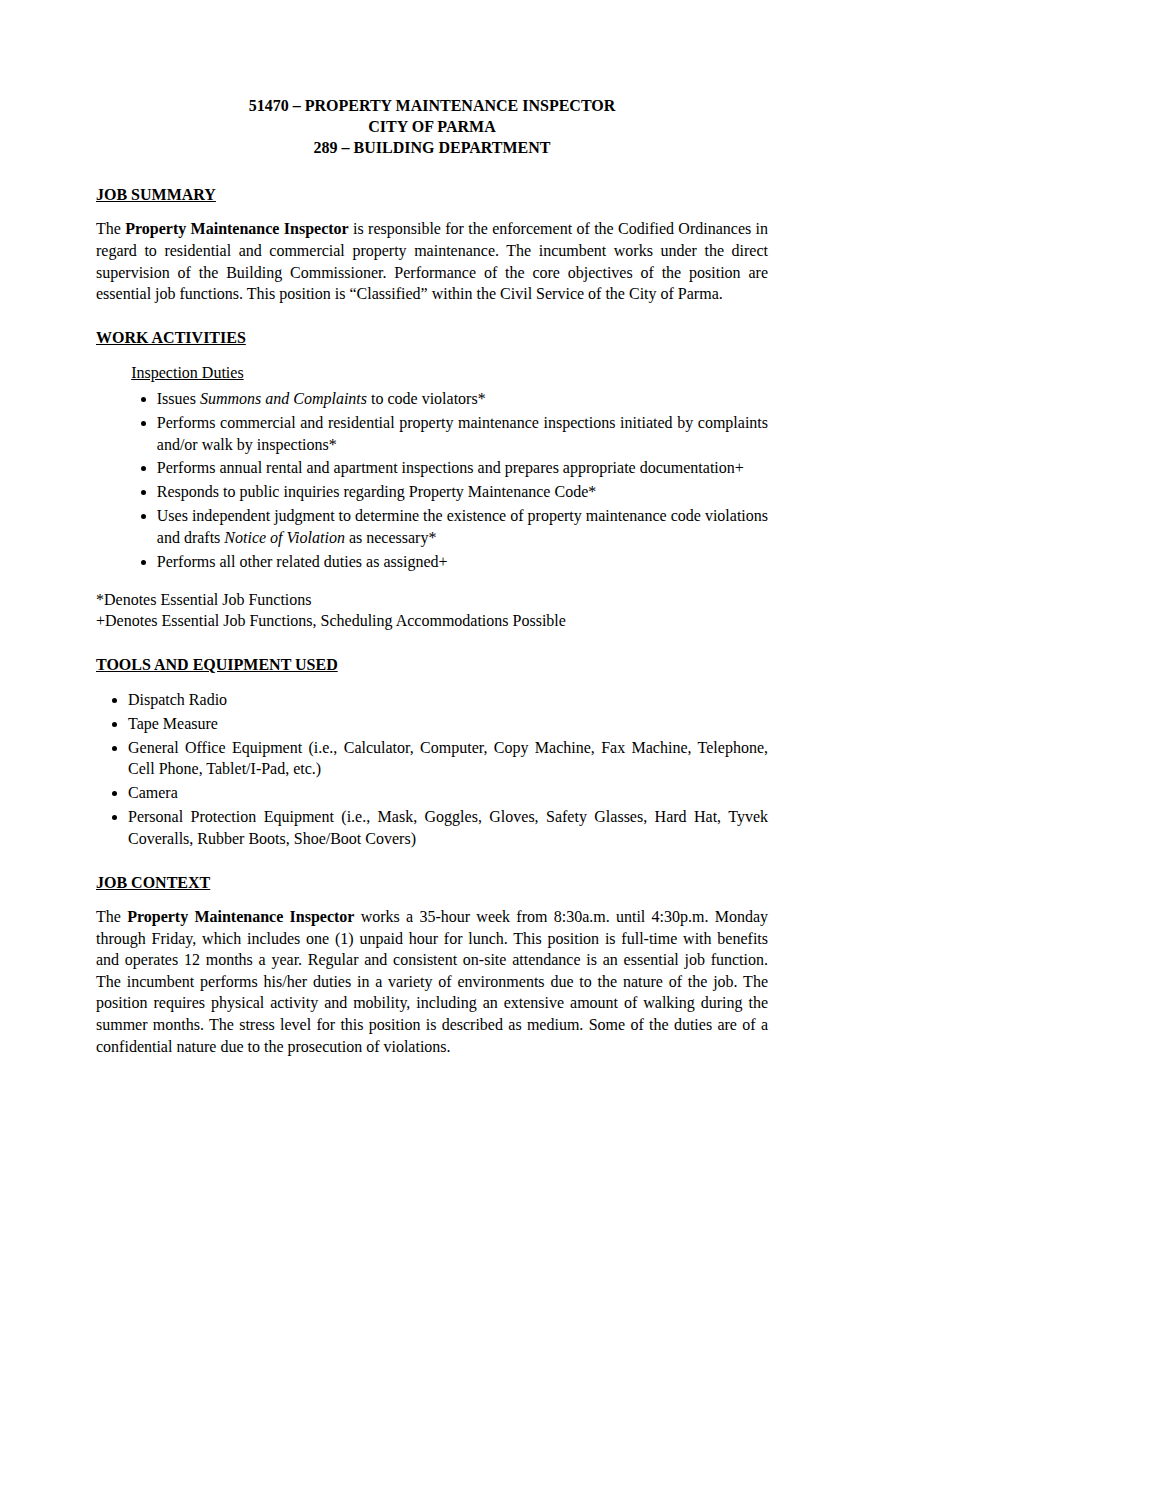51470 – PROPERTY MAINTENANCE INSPECTOR CITY OF PARMA 289 – BUILDING DEPARTMENT
JOB SUMMARY
The Property Maintenance Inspector is responsible for the enforcement of the Codified Ordinances in regard to residential and commercial property maintenance. The incumbent works under the direct supervision of the Building Commissioner. Performance of the core objectives of the position are essential job functions. This position is “Classified” within the Civil Service of the City of Parma.
WORK ACTIVITIES
Inspection Duties
Issues Summons and Complaints to code violators*
Performs commercial and residential property maintenance inspections initiated by complaints and/or walk by inspections*
Performs annual rental and apartment inspections and prepares appropriate documentation+
Responds to public inquiries regarding Property Maintenance Code*
Uses independent judgment to determine the existence of property maintenance code violations and drafts Notice of Violation as necessary*
Performs all other related duties as assigned+
*Denotes Essential Job Functions
+Denotes Essential Job Functions, Scheduling Accommodations Possible
TOOLS AND EQUIPMENT USED
Dispatch Radio
Tape Measure
General Office Equipment (i.e., Calculator, Computer, Copy Machine, Fax Machine, Telephone, Cell Phone, Tablet/I-Pad, etc.)
Camera
Personal Protection Equipment (i.e., Mask, Goggles, Gloves, Safety Glasses, Hard Hat, Tyvek Coveralls, Rubber Boots, Shoe/Boot Covers)
JOB CONTEXT
The Property Maintenance Inspector works a 35-hour week from 8:30a.m. until 4:30p.m. Monday through Friday, which includes one (1) unpaid hour for lunch. This position is full-time with benefits and operates 12 months a year. Regular and consistent on-site attendance is an essential job function. The incumbent performs his/her duties in a variety of environments due to the nature of the job. The position requires physical activity and mobility, including an extensive amount of walking during the summer months. The stress level for this position is described as medium. Some of the duties are of a confidential nature due to the prosecution of violations.